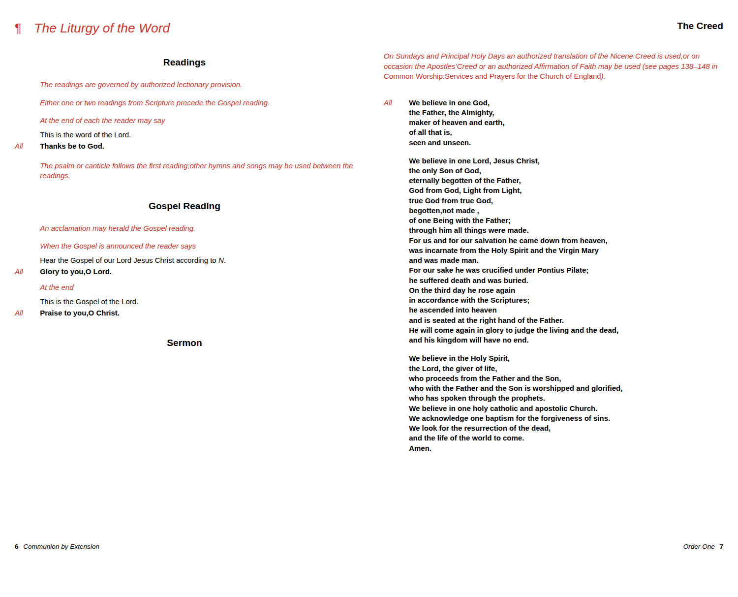¶The Liturgy of the Word
Readings
The readings are governed by authorized lectionary provision.
Either one or two readings from Scripture precede the Gospel reading.
At the end of each the reader may say
This is the word of the Lord.
All Thanks be to God.
The psalm or canticle follows the first reading;other hymns and songs may be used between the readings.
Gospel Reading
An acclamation may herald the Gospel reading.
When the Gospel is announced the reader says
Hear the Gospel of our Lord Jesus Christ according to N.
All Glory to you,O Lord.
At the end
This is the Gospel of the Lord.
All Praise to you,O Christ.
Sermon
6 Communion by Extension
The Creed
On Sundays and Principal Holy Days an authorized translation of the Nicene Creed is used,or on occasion the Apostles’Creed or an authorized Affirmation of Faith may be used (see pages 138–148 in Common Worship:Services and Prayers for the Church of England).
All
We believe in one God,
the Father, the Almighty,
maker of heaven and earth,
of all that is,
seen and unseen.
We believe in one Lord, Jesus Christ,
the only Son of God,
eternally begotten of the Father,
God from God, Light from Light,
true God from true God,
begotten,not made ,
of one Being with the Father;
through him all things were made.
For us and for our salvation he came down from heaven,
was incarnate from the Holy Spirit and the Virgin Mary
and was made man.
For our sake he was crucified under Pontius Pilate;
he suffered death and was buried.
On the third day he rose again
in accordance with the Scriptures;
he ascended into heaven
and is seated at the right hand of the Father.
He will come again in glory to judge the living and the dead,
and his kingdom will have no end.
We believe in the Holy Spirit,
the Lord, the giver of life,
who proceeds from the Father and the Son,
who with the Father and the Son is worshipped and glorified,
who has spoken through the prophets.
We believe in one holy catholic and apostolic Church.
We acknowledge one baptism for the forgiveness of sins.
We look for the resurrection of the dead,
and the life of the world to come.
Amen.
Order One 7